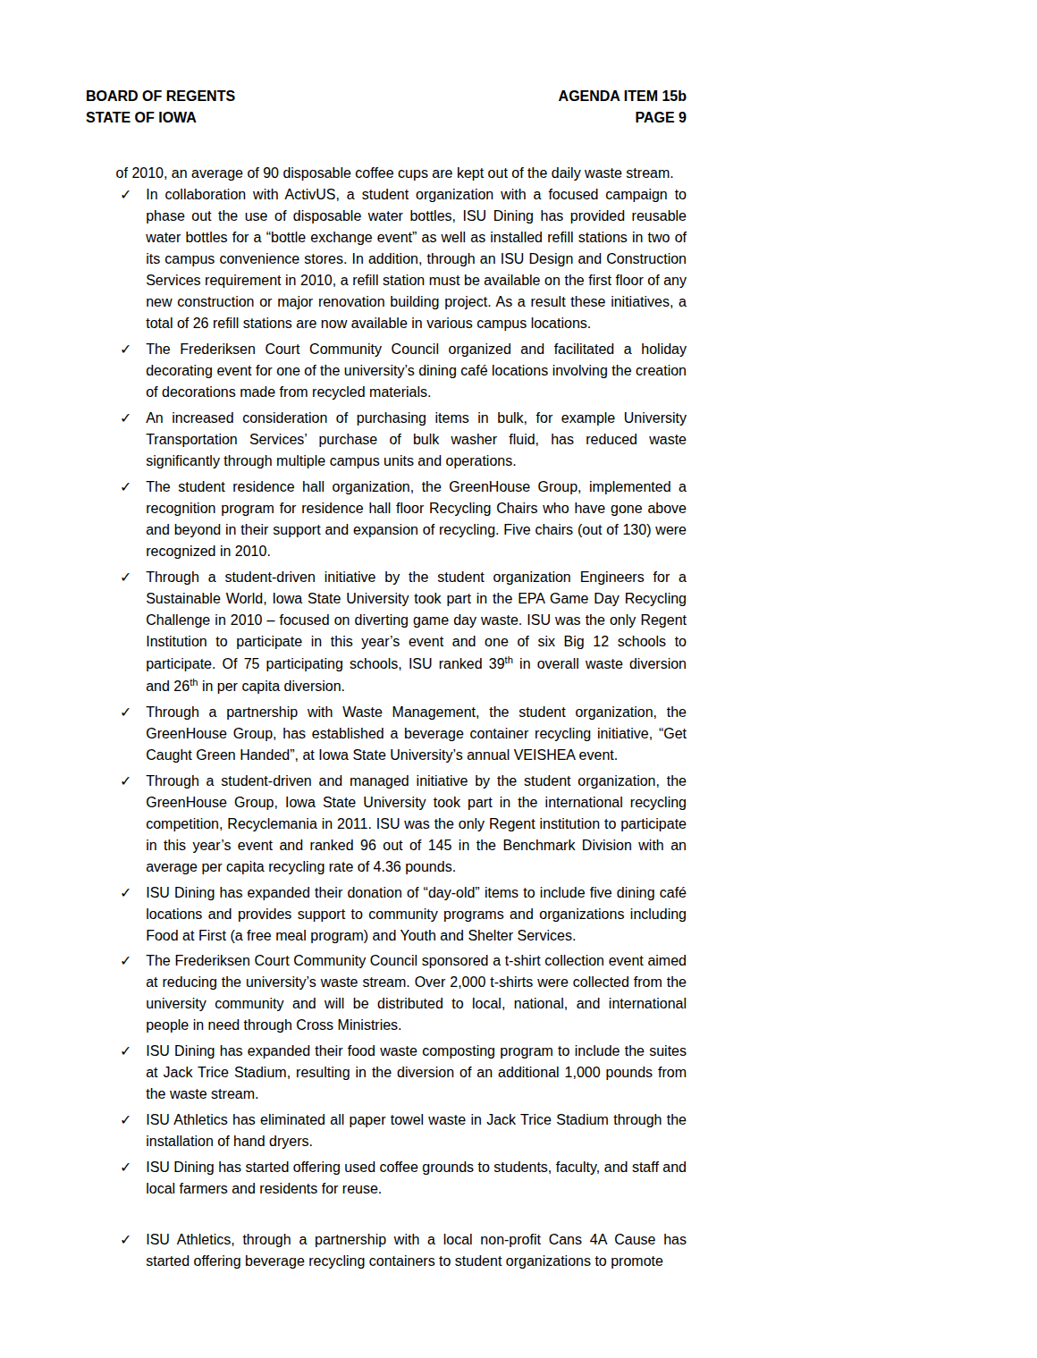BOARD OF REGENTS STATE OF IOWA
AGENDA ITEM 15b PAGE 9
of 2010, an average of 90 disposable coffee cups are kept out of the daily waste stream.
In collaboration with ActivUS, a student organization with a focused campaign to phase out the use of disposable water bottles, ISU Dining has provided reusable water bottles for a “bottle exchange event” as well as installed refill stations in two of its campus convenience stores. In addition, through an ISU Design and Construction Services requirement in 2010, a refill station must be available on the first floor of any new construction or major renovation building project. As a result these initiatives, a total of 26 refill stations are now available in various campus locations.
The Frederiksen Court Community Council organized and facilitated a holiday decorating event for one of the university’s dining café locations involving the creation of decorations made from recycled materials.
An increased consideration of purchasing items in bulk, for example University Transportation Services’ purchase of bulk washer fluid, has reduced waste significantly through multiple campus units and operations.
The student residence hall organization, the GreenHouse Group, implemented a recognition program for residence hall floor Recycling Chairs who have gone above and beyond in their support and expansion of recycling. Five chairs (out of 130) were recognized in 2010.
Through a student-driven initiative by the student organization Engineers for a Sustainable World, Iowa State University took part in the EPA Game Day Recycling Challenge in 2010 – focused on diverting game day waste. ISU was the only Regent Institution to participate in this year’s event and one of six Big 12 schools to participate. Of 75 participating schools, ISU ranked 39th in overall waste diversion and 26th in per capita diversion.
Through a partnership with Waste Management, the student organization, the GreenHouse Group, has established a beverage container recycling initiative, “Get Caught Green Handed”, at Iowa State University’s annual VEISHEA event.
Through a student-driven and managed initiative by the student organization, the GreenHouse Group, Iowa State University took part in the international recycling competition, Recyclemania in 2011. ISU was the only Regent institution to participate in this year’s event and ranked 96 out of 145 in the Benchmark Division with an average per capita recycling rate of 4.36 pounds.
ISU Dining has expanded their donation of “day-old” items to include five dining café locations and provides support to community programs and organizations including Food at First (a free meal program) and Youth and Shelter Services.
The Frederiksen Court Community Council sponsored a t-shirt collection event aimed at reducing the university’s waste stream. Over 2,000 t-shirts were collected from the university community and will be distributed to local, national, and international people in need through Cross Ministries.
ISU Dining has expanded their food waste composting program to include the suites at Jack Trice Stadium, resulting in the diversion of an additional 1,000 pounds from the waste stream.
ISU Athletics has eliminated all paper towel waste in Jack Trice Stadium through the installation of hand dryers.
ISU Dining has started offering used coffee grounds to students, faculty, and staff and local farmers and residents for reuse.
ISU Athletics, through a partnership with a local non-profit Cans 4A Cause has started offering beverage recycling containers to student organizations to promote